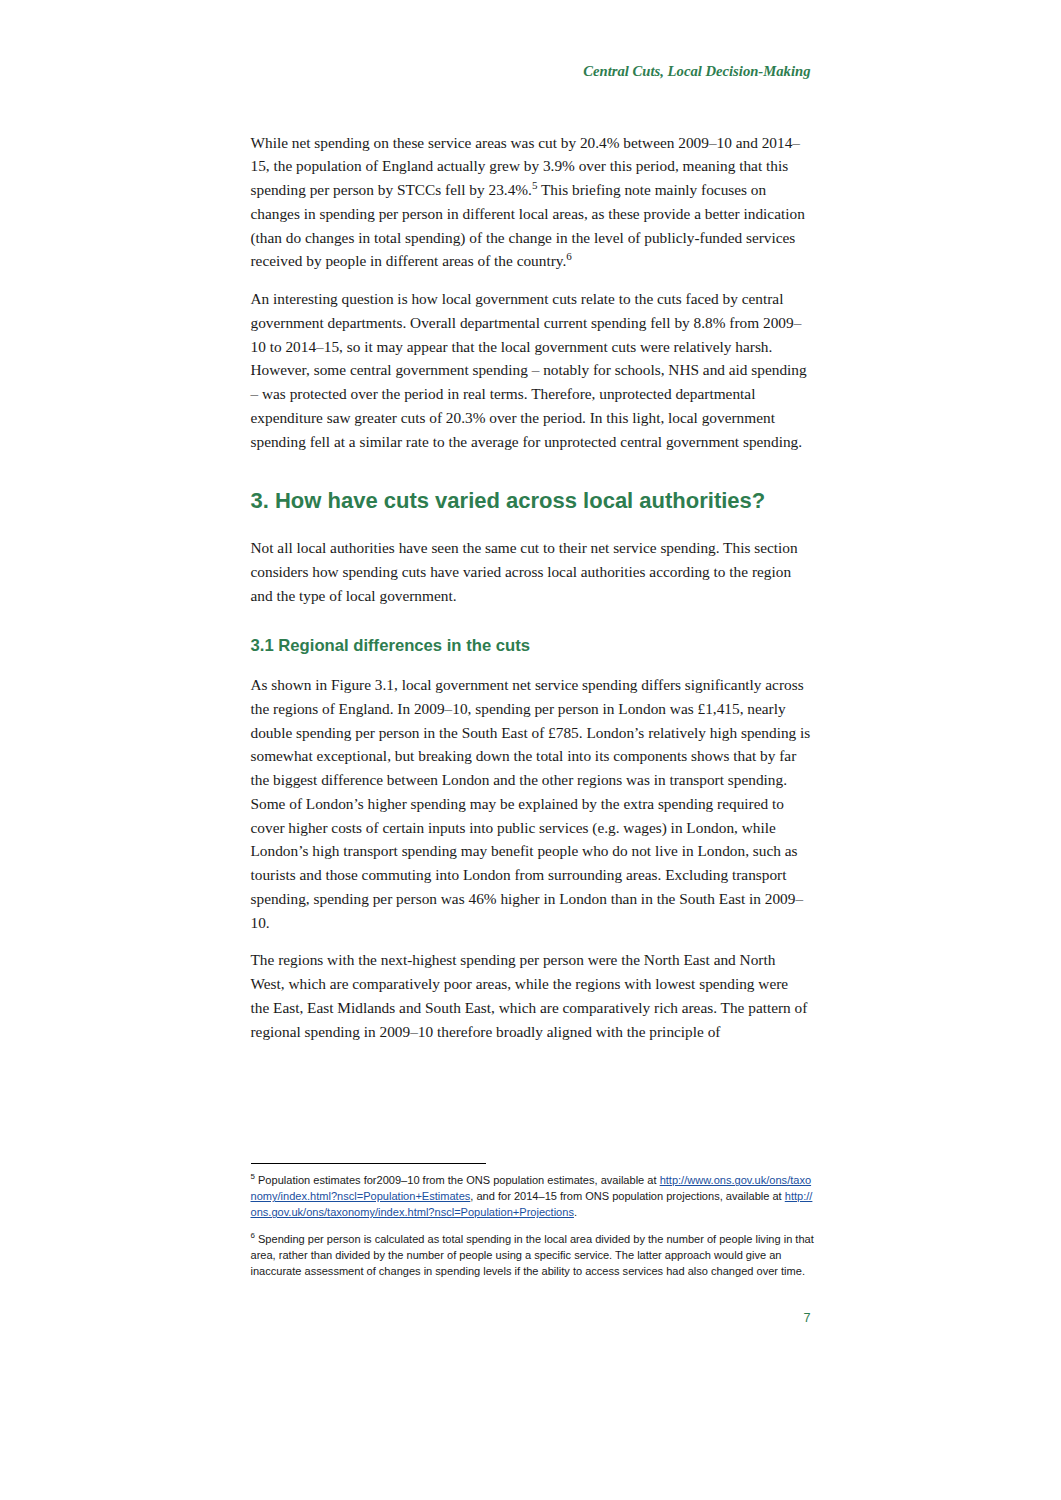Central Cuts, Local Decision-Making
While net spending on these service areas was cut by 20.4% between 2009–10 and 2014–15, the population of England actually grew by 3.9% over this period, meaning that this spending per person by STCCs fell by 23.4%.5 This briefing note mainly focuses on changes in spending per person in different local areas, as these provide a better indication (than do changes in total spending) of the change in the level of publicly-funded services received by people in different areas of the country.6
An interesting question is how local government cuts relate to the cuts faced by central government departments. Overall departmental current spending fell by 8.8% from 2009–10 to 2014–15, so it may appear that the local government cuts were relatively harsh. However, some central government spending – notably for schools, NHS and aid spending – was protected over the period in real terms. Therefore, unprotected departmental expenditure saw greater cuts of 20.3% over the period. In this light, local government spending fell at a similar rate to the average for unprotected central government spending.
3. How have cuts varied across local authorities?
Not all local authorities have seen the same cut to their net service spending. This section considers how spending cuts have varied across local authorities according to the region and the type of local government.
3.1 Regional differences in the cuts
As shown in Figure 3.1, local government net service spending differs significantly across the regions of England. In 2009–10, spending per person in London was £1,415, nearly double spending per person in the South East of £785. London’s relatively high spending is somewhat exceptional, but breaking down the total into its components shows that by far the biggest difference between London and the other regions was in transport spending. Some of London’s higher spending may be explained by the extra spending required to cover higher costs of certain inputs into public services (e.g. wages) in London, while London’s high transport spending may benefit people who do not live in London, such as tourists and those commuting into London from surrounding areas. Excluding transport spending, spending per person was 46% higher in London than in the South East in 2009–10.
The regions with the next-highest spending per person were the North East and North West, which are comparatively poor areas, while the regions with lowest spending were the East, East Midlands and South East, which are comparatively rich areas. The pattern of regional spending in 2009–10 therefore broadly aligned with the principle of
5 Population estimates for2009–10 from the ONS population estimates, available at http://www.ons.gov.uk/ons/taxonomy/index.html?nscl=Population+Estimates, and for 2014–15 from ONS population projections, available at http://ons.gov.uk/ons/taxonomy/index.html?nscl=Population+Projections.
6 Spending per person is calculated as total spending in the local area divided by the number of people living in that area, rather than divided by the number of people using a specific service. The latter approach would give an inaccurate assessment of changes in spending levels if the ability to access services had also changed over time.
7